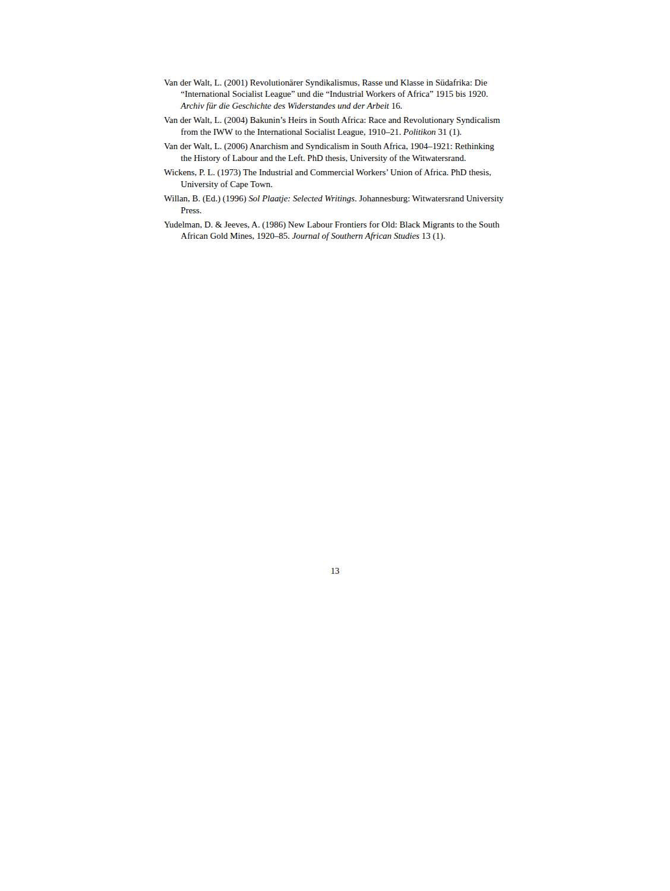Van der Walt, L. (2001) Revolutionärer Syndikalismus, Rasse und Klasse in Südafrika: Die “International Socialist League” und die “Industrial Workers of Africa” 1915 bis 1920. Archiv für die Geschichte des Widerstandes und der Arbeit 16.
Van der Walt, L. (2004) Bakunin’s Heirs in South Africa: Race and Revolutionary Syndicalism from the IWW to the International Socialist League, 1910–21. Politikon 31 (1).
Van der Walt, L. (2006) Anarchism and Syndicalism in South Africa, 1904–1921: Rethinking the History of Labour and the Left. PhD thesis, University of the Witwatersrand.
Wickens, P. L. (1973) The Industrial and Commercial Workers’ Union of Africa. PhD thesis, University of Cape Town.
Willan, B. (Ed.) (1996) Sol Plaatje: Selected Writings. Johannesburg: Witwatersrand University Press.
Yudelman, D. & Jeeves, A. (1986) New Labour Frontiers for Old: Black Migrants to the South African Gold Mines, 1920–85. Journal of Southern African Studies 13 (1).
13